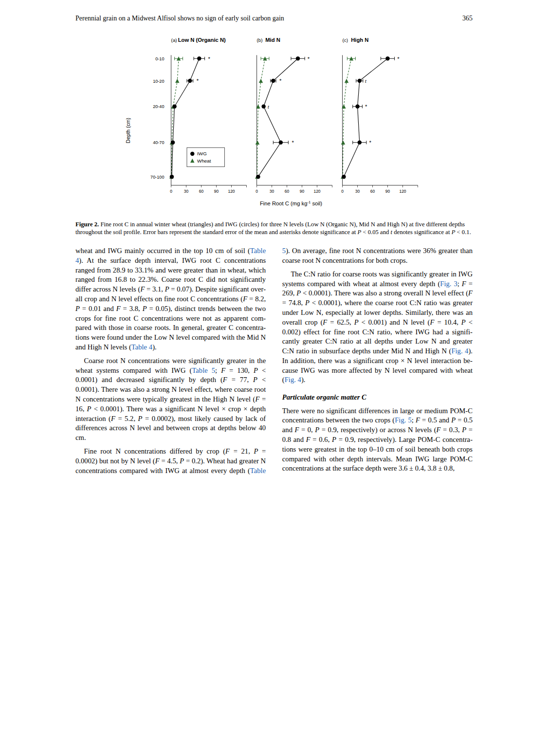Perennial grain on a Midwest Alfisol shows no sign of early soil carbon gain 365
(a) Low N (Organic N) (b) Mid N (c) High N Depth (cm) 0-10 10-20 20-40 40-70 70-100 0 30 60 90 120 * * IWG Wheat 0 30 60 90 120 * * t * 0 30 60 90 120 * t * * Fine Root C (mg kg-1 soil)
Figure 2. Fine root C in annual winter wheat (triangles) and IWG (circles) for three N levels (Low N (Organic N), Mid N and High N) at five different depths throughout the soil profile. Error bars represent the standard error of the mean and asterisks denote significance at P < 0.05 and t denotes significance at P < 0.1.
wheat and IWG mainly occurred in the top 10 cm of soil (Table 4). At the surface depth interval, IWG root C concentrations ranged from 28.9 to 33.1% and were greater than in wheat, which ranged from 16.8 to 22.3%. Coarse root C did not significantly differ across N levels (F = 3.1, P = 0.07). Despite significant overall crop and N level effects on fine root C concentrations (F = 8.2, P = 0.01 and F = 3.8, P = 0.05), distinct trends between the two crops for fine root C concentrations were not as apparent compared with those in coarse roots. In general, greater C concentrations were found under the Low N level compared with the Mid N and High N levels (Table 4).
Coarse root N concentrations were significantly greater in the wheat systems compared with IWG (Table 5; F = 130, P < 0.0001) and decreased significantly by depth (F = 77, P < 0.0001). There was also a strong N level effect, where coarse root N concentrations were typically greatest in the High N level (F = 16, P < 0.0001). There was a significant N level × crop × depth interaction (F = 5.2, P = 0.0002), most likely caused by lack of differences across N level and between crops at depths below 40 cm.
Fine root N concentrations differed by crop (F = 21, P = 0.0002) but not by N level (F = 4.5, P = 0.2). Wheat had greater N concentrations compared with IWG at almost every depth (Table 5). On average, fine root N concentrations were 36% greater than coarse root N concentrations for both crops.
The C:N ratio for coarse roots was significantly greater in IWG systems compared with wheat at almost every depth (Fig. 3; F = 269, P < 0.0001). There was also a strong overall N level effect (F = 74.8, P < 0.0001), where the coarse root C:N ratio was greater under Low N, especially at lower depths. Similarly, there was an overall crop (F = 62.5, P < 0.001) and N level (F = 10.4, P < 0.002) effect for fine root C:N ratio, where IWG had a significantly greater C:N ratio at all depths under Low N and greater C:N ratio in subsurface depths under Mid N and High N (Fig. 4). In addition, there was a significant crop × N level interaction because IWG was more affected by N level compared with wheat (Fig. 4).
Particulate organic matter C
There were no significant differences in large or medium POM-C concentrations between the two crops (Fig. 5; F = 0.5 and P = 0.5 and F = 0, P = 0.9, respectively) or across N levels (F = 0.3, P = 0.8 and F = 0.6, P = 0.9, respectively). Large POM-C concentrations were greatest in the top 0–10 cm of soil beneath both crops compared with other depth intervals. Mean IWG large POM-C concentrations at the surface depth were 3.6 ± 0.4, 3.8 ± 0.8,